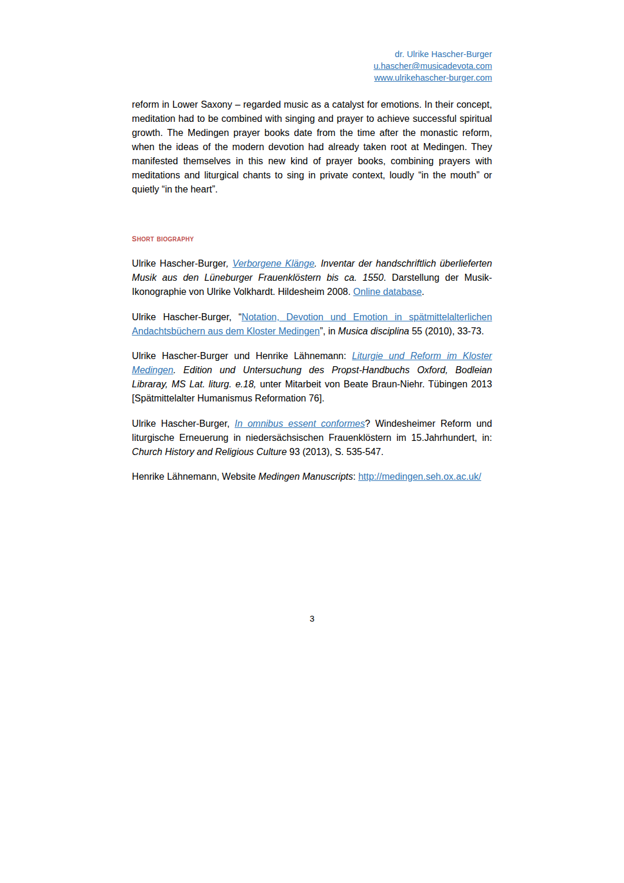dr. Ulrike Hascher-Burger
u.hascher@musicadevota.com
www.ulrikehascher-burger.com
reform in Lower Saxony – regarded music as a catalyst for emotions. In their concept, meditation had to be combined with singing and prayer to achieve successful spiritual growth. The Medingen prayer books date from the time after the monastic reform, when the ideas of the modern devotion had already taken root at Medingen. They manifested themselves in this new kind of prayer books, combining prayers with meditations and liturgical chants to sing in private context, loudly “in the mouth” or quietly “in the heart”.
Short biography
Ulrike Hascher-Burger, Verborgene Klänge. Inventar der handschriftlich überlieferten Musik aus den Lüneburger Frauenklöstern bis ca. 1550. Darstellung der Musik-Ikonographie von Ulrike Volkhardt. Hildesheim 2008. Online database.
Ulrike Hascher-Burger, “Notation, Devotion und Emotion in spätmittelalterlichen Andachtsbüchern aus dem Kloster Medingen”, in Musica disciplina 55 (2010), 33-73.
Ulrike Hascher-Burger und Henrike Lähnemann: Liturgie und Reform im Kloster Medingen. Edition und Untersuchung des Propst-Handbuchs Oxford, Bodleian Libraray, MS Lat. liturg. e.18, unter Mitarbeit von Beate Braun-Niehr. Tübingen 2013 [Spätmittelalter Humanismus Reformation 76].
Ulrike Hascher-Burger, In omnibus essent conformes? Windesheimer Reform und liturgische Erneuerung in niedersächsischen Frauenklöstern im 15.Jahrhundert, in: Church History and Religious Culture 93 (2013), S. 535-547.
Henrike Lähnemann, Website Medingen Manuscripts: http://medingen.seh.ox.ac.uk/
3